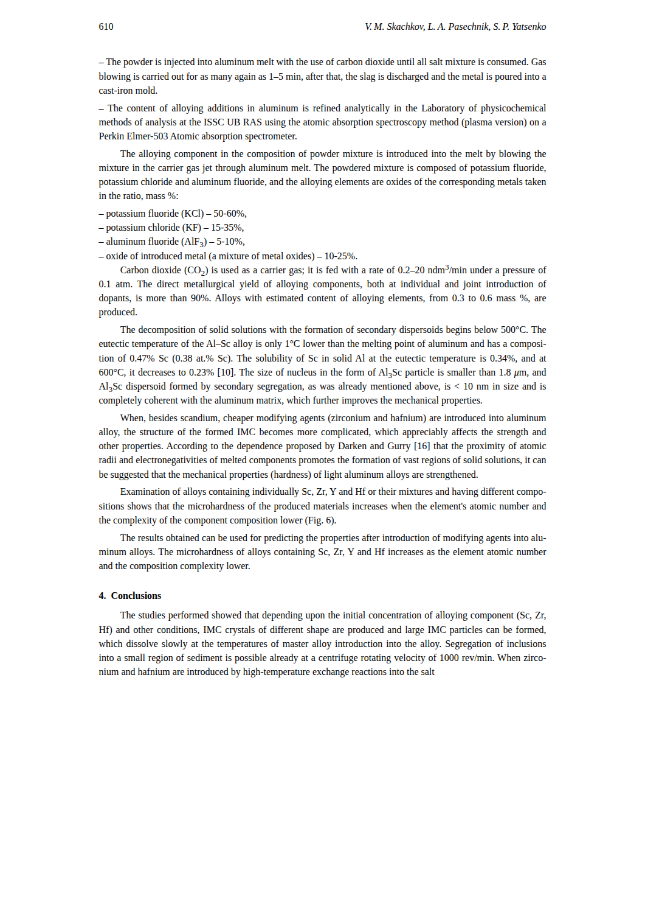610 V. M. Skachkov, L. A. Pasechnik, S. P. Yatsenko
– The powder is injected into aluminum melt with the use of carbon dioxide until all salt mixture is consumed. Gas blowing is carried out for as many again as 1–5 min, after that, the slag is discharged and the metal is poured into a cast-iron mold.
– The content of alloying additions in aluminum is refined analytically in the Laboratory of physicochemical methods of analysis at the ISSC UB RAS using the atomic absorption spectroscopy method (plasma version) on a Perkin Elmer-503 Atomic absorption spectrometer.
The alloying component in the composition of powder mixture is introduced into the melt by blowing the mixture in the carrier gas jet through aluminum melt. The powdered mixture is composed of potassium fluoride, potassium chloride and aluminum fluoride, and the alloying elements are oxides of the corresponding metals taken in the ratio, mass %:
– potassium fluoride (KCl) – 50-60%,
– potassium chloride (KF) – 15-35%,
– aluminum fluoride (AlF3) – 5-10%,
– oxide of introduced metal (a mixture of metal oxides) – 10-25%.
Carbon dioxide (CO2) is used as a carrier gas; it is fed with a rate of 0.2–20 ndm3/min under a pressure of 0.1 atm. The direct metallurgical yield of alloying components, both at individual and joint introduction of dopants, is more than 90%. Alloys with estimated content of alloying elements, from 0.3 to 0.6 mass %, are produced.
The decomposition of solid solutions with the formation of secondary dispersoids begins below 500°C. The eutectic temperature of the Al–Sc alloy is only 1°C lower than the melting point of aluminum and has a composition of 0.47% Sc (0.38 at.% Sc). The solubility of Sc in solid Al at the eutectic temperature is 0.34%, and at 600°C, it decreases to 0.23% [10]. The size of nucleus in the form of Al3Sc particle is smaller than 1.8 μm, and Al3Sc dispersoid formed by secondary segregation, as was already mentioned above, is < 10 nm in size and is completely coherent with the aluminum matrix, which further improves the mechanical properties.
When, besides scandium, cheaper modifying agents (zirconium and hafnium) are introduced into aluminum alloy, the structure of the formed IMC becomes more complicated, which appreciably affects the strength and other properties. According to the dependence proposed by Darken and Gurry [16] that the proximity of atomic radii and electronegativities of melted components promotes the formation of vast regions of solid solutions, it can be suggested that the mechanical properties (hardness) of light aluminum alloys are strengthened.
Examination of alloys containing individually Sc, Zr, Y and Hf or their mixtures and having different compositions shows that the microhardness of the produced materials increases when the element's atomic number and the complexity of the component composition lower (Fig. 6).
The results obtained can be used for predicting the properties after introduction of modifying agents into aluminum alloys. The microhardness of alloys containing Sc, Zr, Y and Hf increases as the element atomic number and the composition complexity lower.
4. Conclusions
The studies performed showed that depending upon the initial concentration of alloying component (Sc, Zr, Hf) and other conditions, IMC crystals of different shape are produced and large IMC particles can be formed, which dissolve slowly at the temperatures of master alloy introduction into the alloy. Segregation of inclusions into a small region of sediment is possible already at a centrifuge rotating velocity of 1000 rev/min. When zirconium and hafnium are introduced by high-temperature exchange reactions into the salt